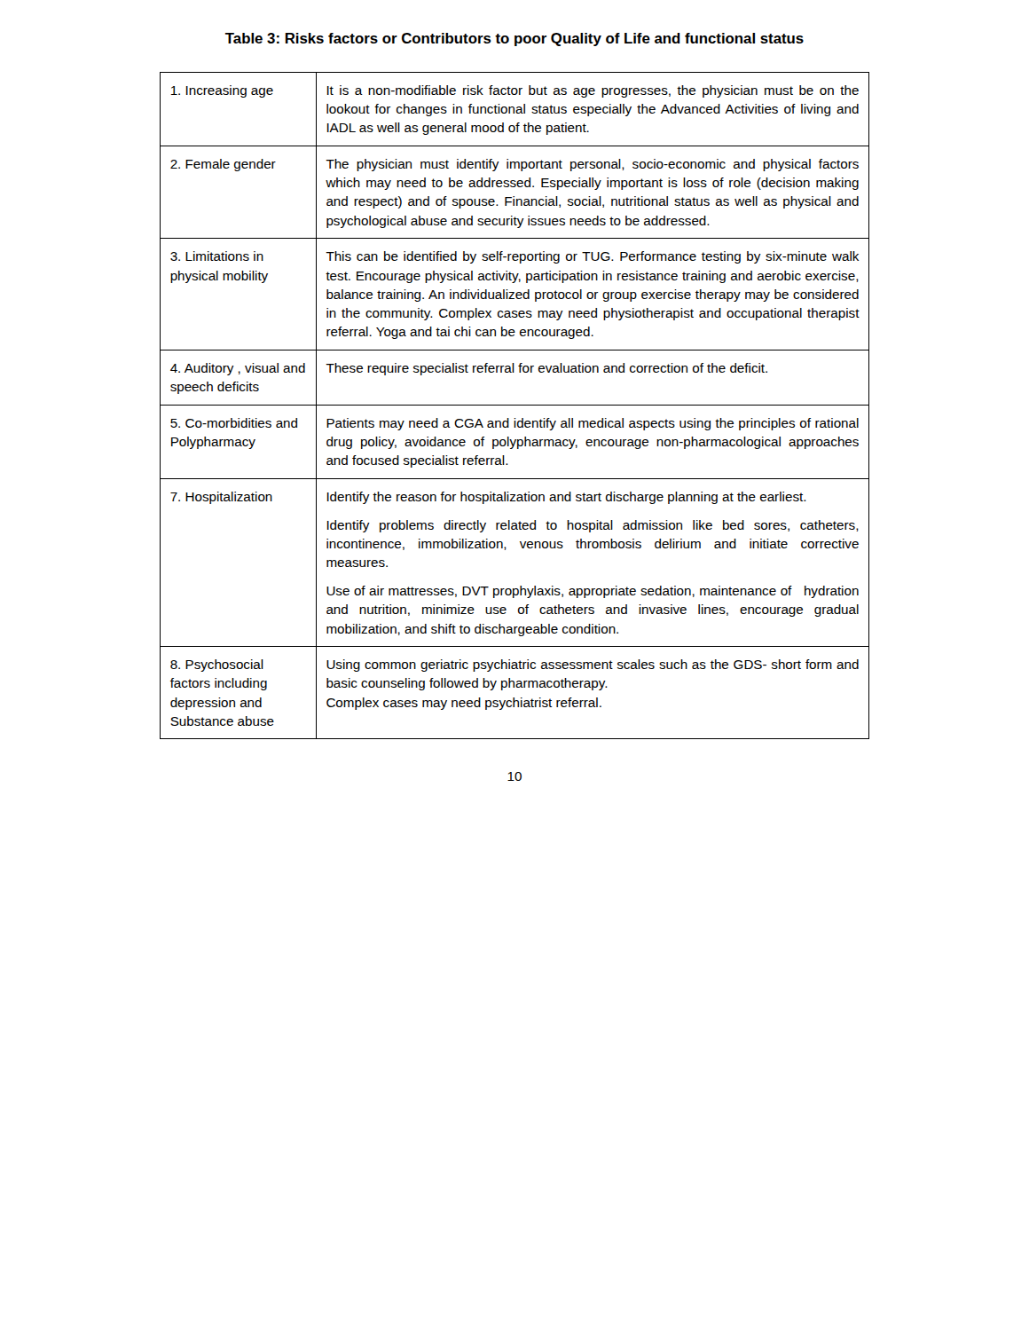Table 3: Risks factors or Contributors to poor Quality of Life and functional status
| 1. Increasing age | It is a non-modifiable risk factor but as age progresses, the physician must be on the lookout for changes in functional status especially the Advanced Activities of living and IADL as well as general mood of the patient. |
| 2. Female gender | The physician must identify important personal, socio-economic and physical factors which may need to be addressed. Especially important is loss of role (decision making and respect) and of spouse. Financial, social, nutritional status as well as physical and psychological abuse and security issues needs to be addressed. |
| 3. Limitations in physical mobility | This can be identified by self-reporting or TUG. Performance testing by six-minute walk test. Encourage physical activity, participation in resistance training and aerobic exercise, balance training. An individualized protocol or group exercise therapy may be considered in the community. Complex cases may need physiotherapist and occupational therapist referral. Yoga and tai chi can be encouraged. |
| 4. Auditory , visual and speech deficits | These require specialist referral for evaluation and correction of the deficit. |
| 5. Co-morbidities and Polypharmacy | Patients may need a CGA and identify all medical aspects using the principles of rational drug policy, avoidance of polypharmacy, encourage non-pharmacological approaches and focused specialist referral. |
| 7. Hospitalization | Identify the reason for hospitalization and start discharge planning at the earliest. Identify problems directly related to hospital admission like bed sores, catheters, incontinence, immobilization, venous thrombosis delirium and initiate corrective measures. Use of air mattresses, DVT prophylaxis, appropriate sedation, maintenance of hydration and nutrition, minimize use of catheters and invasive lines, encourage gradual mobilization, and shift to dischargeable condition. |
| 8. Psychosocial factors including depression and Substance abuse | Using common geriatric psychiatric assessment scales such as the GDS- short form and basic counseling followed by pharmacotherapy. Complex cases may need psychiatrist referral. |
10